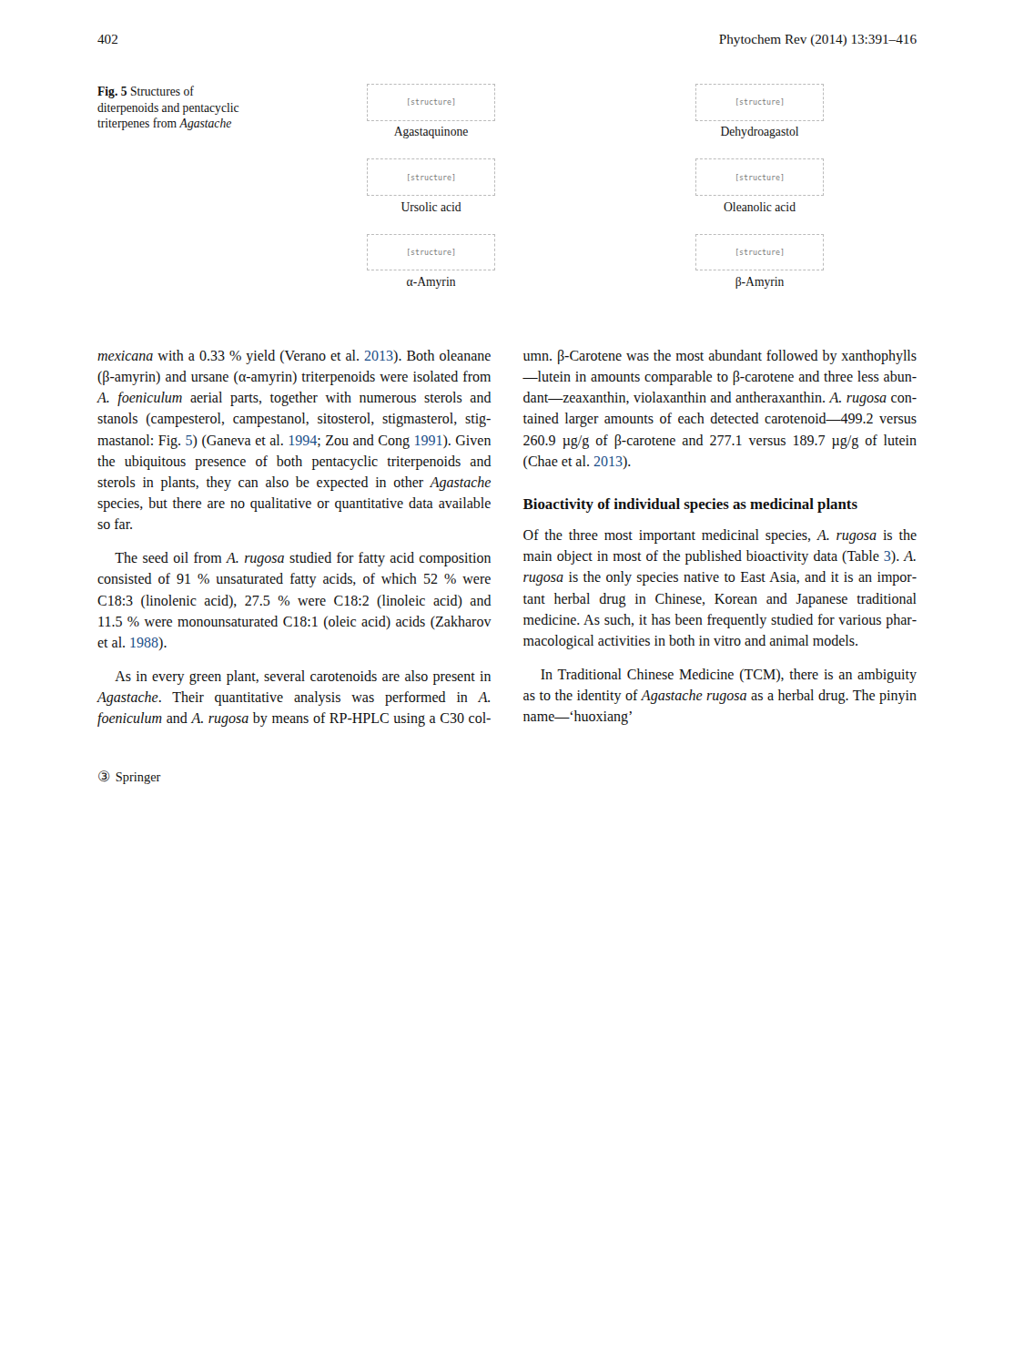402 Phytochem Rev (2014) 13:391–416
Fig. 5 Structures of diterpenoids and pentacyclic triterpenes from Agastache
[structure] Agastaquinone
[structure] Dehydroagastol
[structure] Ursolic acid
[structure] Oleanolic acid
[structure] α-Amyrin
[structure] β-Amyrin
mexicana with a 0.33 % yield (Verano et al. 2013). Both oleanane (β-amyrin) and ursane (α-amyrin) triterpenoids were isolated from A. foeniculum aerial parts, together with numerous sterols and stanols (campesterol, campestanol, sitosterol, stigmasterol, stigmastanol: Fig. 5) (Ganeva et al. 1994; Zou and Cong 1991). Given the ubiquitous presence of both pentacyclic triterpenoids and sterols in plants, they can also be expected in other Agastache species, but there are no qualitative or quantitative data available so far.
The seed oil from A. rugosa studied for fatty acid composition consisted of 91 % unsaturated fatty acids, of which 52 % were C18:3 (linolenic acid), 27.5 % were C18:2 (linoleic acid) and 11.5 % were monounsaturated C18:1 (oleic acid) acids (Zakharov et al. 1988).
As in every green plant, several carotenoids are also present in Agastache. Their quantitative analysis was performed in A. foeniculum and A. rugosa by means of RP-HPLC using a C30 column. β-Carotene was the most abundant followed by xanthophylls—lutein in amounts comparable to β-carotene and three less abundant—zeaxanthin, violaxanthin and antheraxanthin. A. rugosa contained larger amounts of each detected carotenoid—499.2 versus 260.9 µg/g of β-carotene and 277.1 versus 189.7 µg/g of lutein (Chae et al. 2013).
Bioactivity of individual species as medicinal plants
Of the three most important medicinal species, A. rugosa is the main object in most of the published bioactivity data (Table 3). A. rugosa is the only species native to East Asia, and it is an important herbal drug in Chinese, Korean and Japanese traditional medicine. As such, it has been frequently studied for various pharmacological activities in both in vitro and animal models.
In Traditional Chinese Medicine (TCM), there is an ambiguity as to the identity of Agastache rugosa as a herbal drug. The pinyin name—‘huoxiang’
③ Springer logo Springer